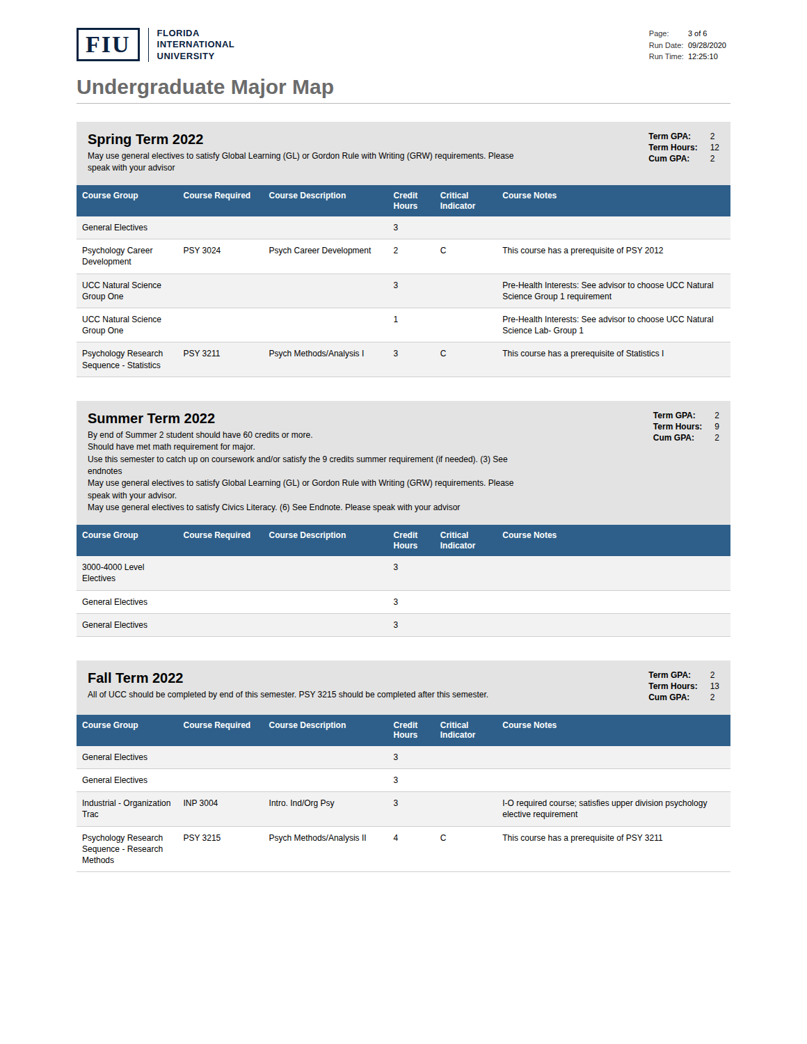FIU
FLORIDA
INTERNATIONAL
UNIVERSITY
| Page: | 3 of 6 |
| Run Date: | 09/28/2020 |
| Run Time: | 12:25:10 |
Undergraduate Major Map
Spring Term 2022
May use general electives to satisfy Global Learning (GL) or Gordon Rule with Writing (GRW) requirements. Please speak with your advisor
| Term GPA: | 2 |
| Term Hours: | 12 |
| Cum GPA: | 2 |
| Course Group | Course Required | Course Description | Credit Hours | Critical Indicator | Course Notes |
| --- | --- | --- | --- | --- | --- |
| General Electives | | | 3 | | |
| Psychology Career Development | PSY 3024 | Psych Career Development | 2 | C | This course has a prerequisite of PSY 2012 |
| UCC Natural Science Group One | | | 3 | | Pre-Health Interests: See advisor to choose UCC Natural Science Group 1 requirement |
| UCC Natural Science Group One | | | 1 | | Pre-Health Interests: See advisor to choose UCC Natural Science Lab- Group 1 |
| Psychology Research Sequence - Statistics | PSY 3211 | Psych Methods/Analysis I | 3 | C | This course has a prerequisite of Statistics I |
Summer Term 2022
By end of Summer 2 student should have 60 credits or more.
Should have met math requirement for major.
Use this semester to catch up on coursework and/or satisfy the 9 credits summer requirement (if needed). (3) See endnotes
May use general electives to satisfy Global Learning (GL) or Gordon Rule with Writing (GRW) requirements. Please speak with your advisor.
May use general electives to satisfy Civics Literacy. (6) See Endnote. Please speak with your advisor
| Term GPA: | 2 |
| Term Hours: | 9 |
| Cum GPA: | 2 |
| Course Group | Course Required | Course Description | Credit Hours | Critical Indicator | Course Notes |
| --- | --- | --- | --- | --- | --- |
| 3000-4000 Level Electives | | | 3 | | |
| General Electives | | | 3 | | |
| General Electives | | | 3 | | |
Fall Term 2022
All of UCC should be completed by end of this semester. PSY 3215 should be completed after this semester.
| Term GPA: | 2 |
| Term Hours: | 13 |
| Cum GPA: | 2 |
| Course Group | Course Required | Course Description | Credit Hours | Critical Indicator | Course Notes |
| --- | --- | --- | --- | --- | --- |
| General Electives | | | 3 | | |
| General Electives | | | 3 | | |
| Industrial - Organization Trac | INP 3004 | Intro. Ind/Org Psy | 3 | | I-O required course; satisfies upper division psychology elective requirement |
| Psychology Research Sequence - Research Methods | PSY 3215 | Psych Methods/Analysis II | 4 | C | This course has a prerequisite of PSY 3211 |